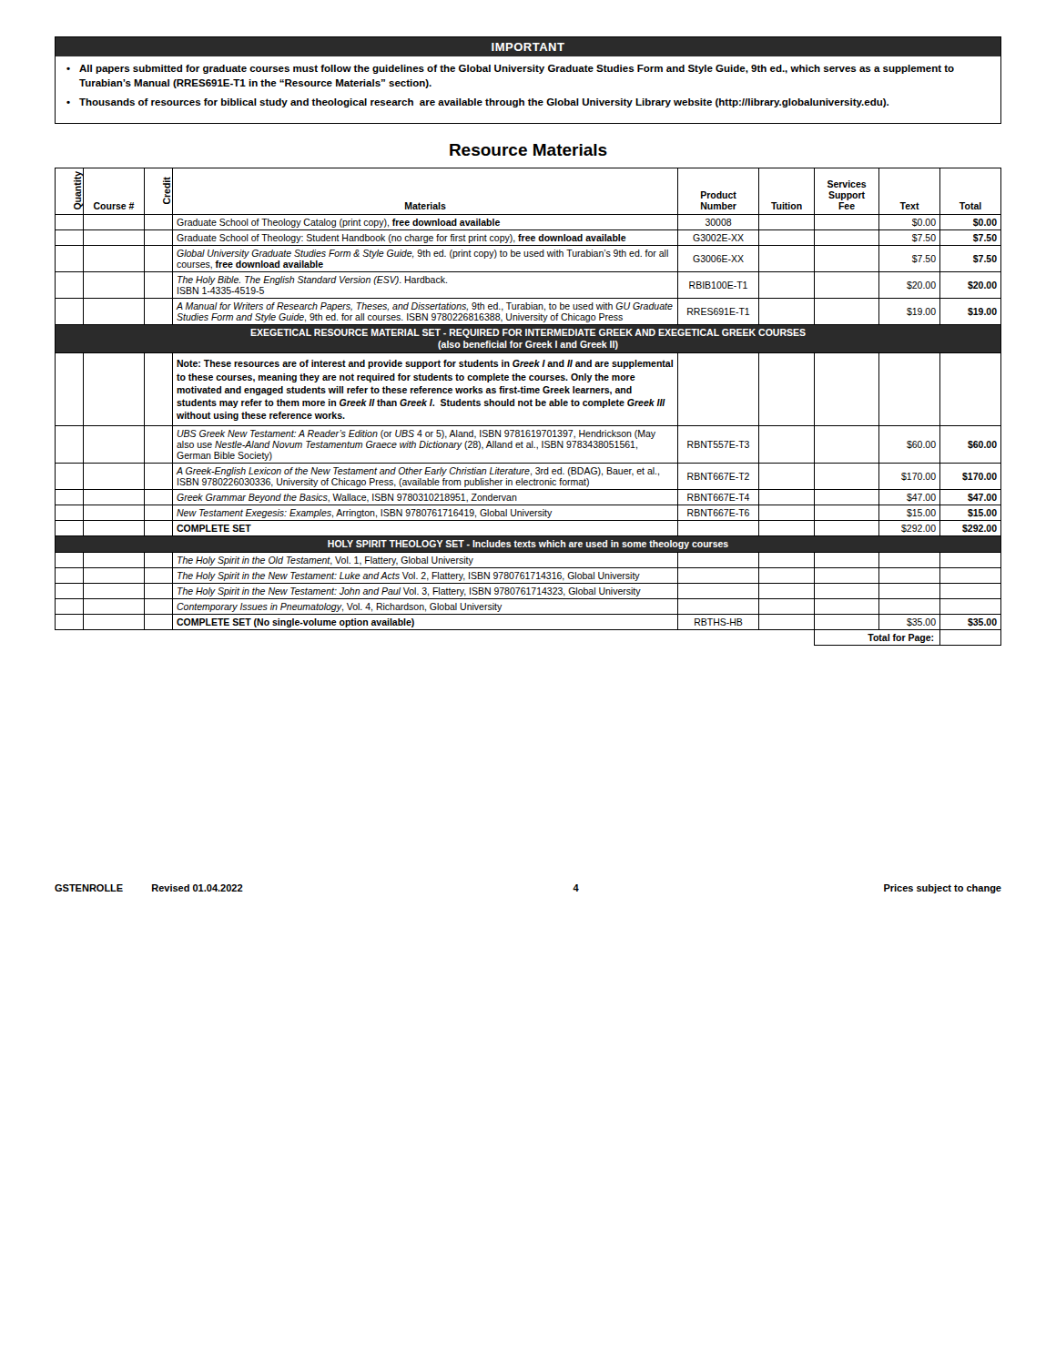IMPORTANT
All papers submitted for graduate courses must follow the guidelines of the Global University Graduate Studies Form and Style Guide, 9th ed., which serves as a supplement to Turabian’s Manual (RRES691E-T1 in the “Resource Materials” section).
Thousands of resources for biblical study and theological research are available through the Global University Library website (http://library.globaluniversity.edu).
Resource Materials
| Quantity | Course # | Credit | Materials | Product Number | Tuition | Services Support Fee | Text | Total |
| --- | --- | --- | --- | --- | --- | --- | --- | --- |
| | | | Graduate School of Theology Catalog (print copy), free download available | 30008 | | | $0.00 | $0.00 |
| | | | Graduate School of Theology: Student Handbook (no charge for first print copy), free download available | G3002E-XX | | | $7.50 | $7.50 |
| | | | Global University Graduate Studies Form & Style Guide, 9th ed. (print copy) to be used with Turabian’s 9th ed. for all courses, free download available | G3006E-XX | | | $7.50 | $7.50 |
| | | | The Holy Bible. The English Standard Version (ESV) . Hardback. ISBN 1-4335-4519-5 | RBIB100E-T1 | | | $20.00 | $20.00 |
| | | | A Manual for Writers of Research Papers, Theses, and Dissertations, 9th ed., Turabian, to be used with GU Graduate Studies Form and Style Guide , 9th ed. for all courses. ISBN 9780226816388, University of Chicago Press | RRES691E-T1 | | | $19.00 | $19.00 |
| EXEGETICAL RESOURCE MATERIAL SET - REQUIRED FOR INTERMEDIATE GREEK AND EXEGETICAL GREEK COURSES (also beneficial for Greek I and Greek II) |
| | | | Note: These resources are of interest and provide support for students in Greek I and II and are supplemental to these courses, meaning they are not required for students to complete the courses. Only the more motivated and engaged students will refer to these reference works as first-time Greek learners, and students may refer to them more in Greek II than Greek I . Students should not be able to complete Greek III without using these reference works. | | | | | |
| | | | UBS Greek New Testament: A Reader’s Edition (or UBS 4 or 5), Aland, ISBN 9781619701397, Hendrickson (May also use Nestle-Aland Novum Testamentum Graece with Dictionary (28), Alland et al., ISBN 9783438051561, German Bible Society) | RBNT557E-T3 | | | $60.00 | $60.00 |
| | | | A Greek-English Lexicon of the New Testament and Other Early Christian Literature , 3rd ed. (BDAG), Bauer, et al., ISBN 9780226030336, University of Chicago Press, (available from publisher in electronic format) | RBNT667E-T2 | | | $170.00 | $170.00 |
| | | | Greek Grammar Beyond the Basics , Wallace, ISBN 9780310218951, Zondervan | RBNT667E-T4 | | | $47.00 | $47.00 |
| | | | New Testament Exegesis: Examples , Arrington, ISBN 9780761716419, Global University | RBNT667E-T6 | | | $15.00 | $15.00 |
| | | | COMPLETE SET | | | | $292.00 | $292.00 |
| HOLY SPIRIT THEOLOGY SET - Includes texts which are used in some theology courses |
| | | | The Holy Spirit in the Old Testament , Vol. 1, Flattery, Global University | | | | | |
| | | | The Holy Spirit in the New Testament: Luke and Acts Vol. 2, Flattery, ISBN 9780761714316, Global University | | | | | |
| | | | The Holy Spirit in the New Testament: John and Paul Vol. 3, Flattery, ISBN 9780761714323, Global University | | | | | |
| | | | Contemporary Issues in Pneumatology , Vol. 4, Richardson, Global University | | | | | |
| | | | COMPLETE SET (No single-volume option available) | RBTHS-HB | | | $35.00 | $35.00 |
| | Total for Page: | |
GSTENROLLE Revised 01.04.2022
4
Prices subject to change